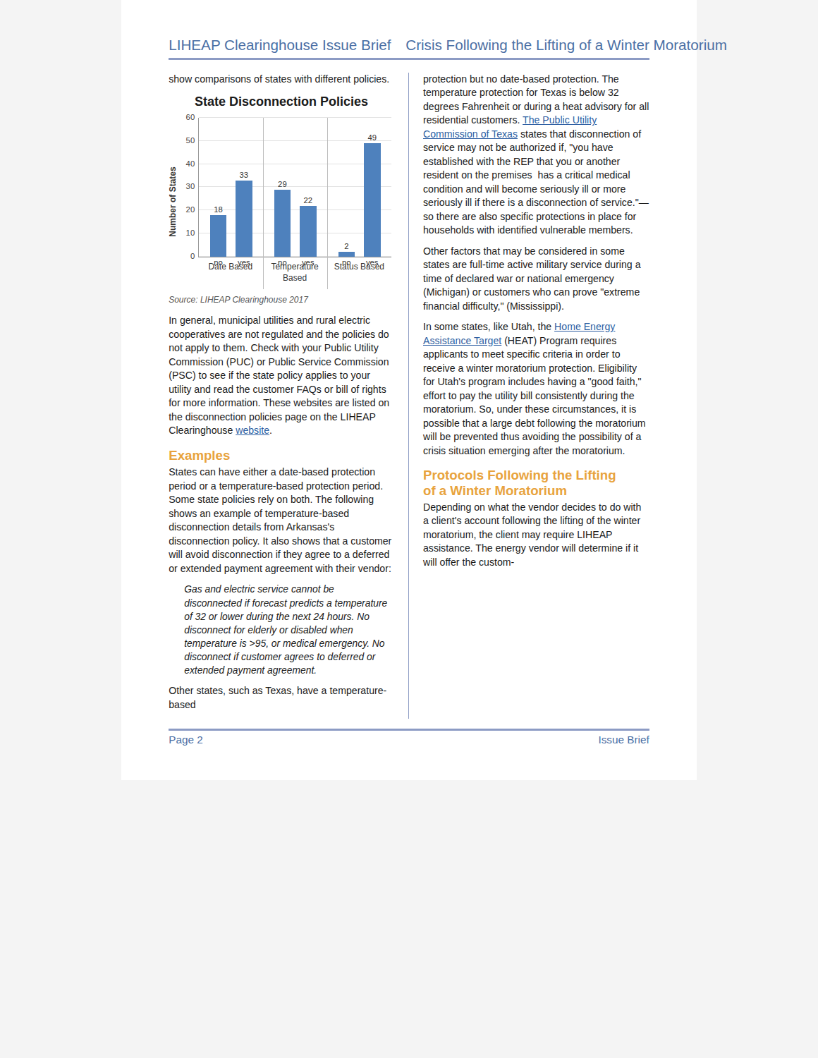LIHEAP Clearinghouse Issue Brief
Crisis Following the Lifting of a Winter Moratorium
show comparisons of states with different policies.
State Disconnection Policies
Number of States
60
50
40
30
20
10
0
18 no
33 yes
29 no
22 yes
2 no
49 yes
Date Based
Temperature Based
Status Based
Source: LIHEAP Clearinghouse 2017
In general, municipal utilities and rural electric cooperatives are not regulated and the policies do not apply to them. Check with your Public Utility Commission (PUC) or Public Service Commission (PSC) to see if the state policy applies to your utility and read the customer FAQs or bill of rights for more information. These websites are listed on the disconnection policies page on the LIHEAP Clearinghouse website.
Examples
States can have either a date-based protection period or a temperature-based protection period. Some state policies rely on both. The following shows an example of temperature-based disconnection details from Arkansas's disconnection policy. It also shows that a customer will avoid disconnection if they agree to a deferred or extended payment agreement with their vendor:
Gas and electric service cannot be disconnected if forecast predicts a temperature of 32 or lower during the next 24 hours. No disconnect for elderly or disabled when temperature is >95, or medical emergency. No disconnect if customer agrees to deferred or extended payment agreement.
Other states, such as Texas, have a temperature-based
protection but no date-based protection. The temperature protection for Texas is below 32 degrees Fahrenheit or during a heat advisory for all residential customers. The Public Utility Commission of Texas states that disconnection of service may not be authorized if, "you have established with the REP that you or another resident on the premises has a critical medical condition and will become seriously ill or more seriously ill if there is a disconnection of service."—so there are also specific protections in place for households with identified vulnerable members.
Other factors that may be considered in some states are full-time active military service during a time of declared war or national emergency (Michigan) or customers who can prove "extreme financial difficulty," (Mississippi).
In some states, like Utah, the Home Energy Assistance Target (HEAT) Program requires applicants to meet specific criteria in order to receive a winter moratorium protection. Eligibility for Utah's program includes having a "good faith," effort to pay the utility bill consistently during the moratorium. So, under these circumstances, it is possible that a large debt following the moratorium will be prevented thus avoiding the possibility of a crisis situation emerging after the moratorium.
Protocols Following the Lifting
of a Winter Moratorium
Depending on what the vendor decides to do with a client's account following the lifting of the winter moratorium, the client may require LIHEAP assistance. The energy vendor will determine if it will offer the custom-
Page 2
Issue Brief